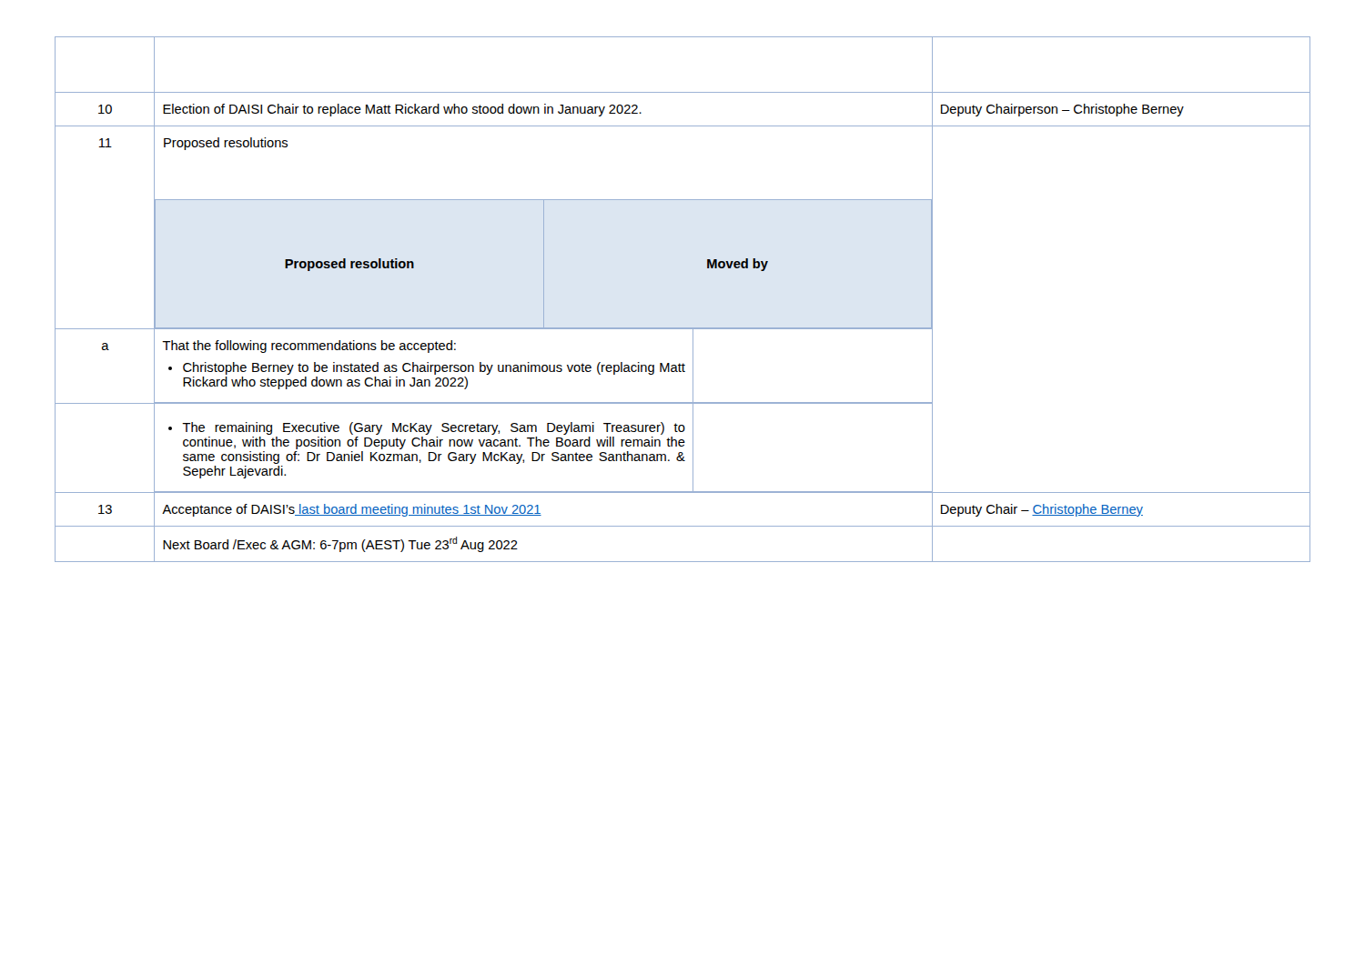| 10 | Election of DAISI Chair to replace Matt Rickard who stood down in January 2022. | Deputy Chairperson – Christophe Berney |
| 11 | / Proposed resolutions / / Proposed resolution / Moved by / | |
| a | / That the following recommendations be accepted: Christophe Berney to be instated as Chairperson by unanimous vote (replacing Matt Rickard who stepped down as Chai in Jan 2022) / / |
| | / The remaining Executive (Gary McKay Secretary, Sam Deylami Treasurer) to continue, with the position of Deputy Chair now vacant. The Board will remain the same consisting of: Dr Daniel Kozman, Dr Gary McKay, Dr Santee Santhanam. & Sepehr Lajevardi. / / |
| 13 | Acceptance of DAISI’s last board meeting minutes 1st Nov 2021 | Deputy Chair – Christophe Berney |
| | Next Board /Exec & AGM: 6-7pm (AEST) Tue 23 rd Aug 2022 | |